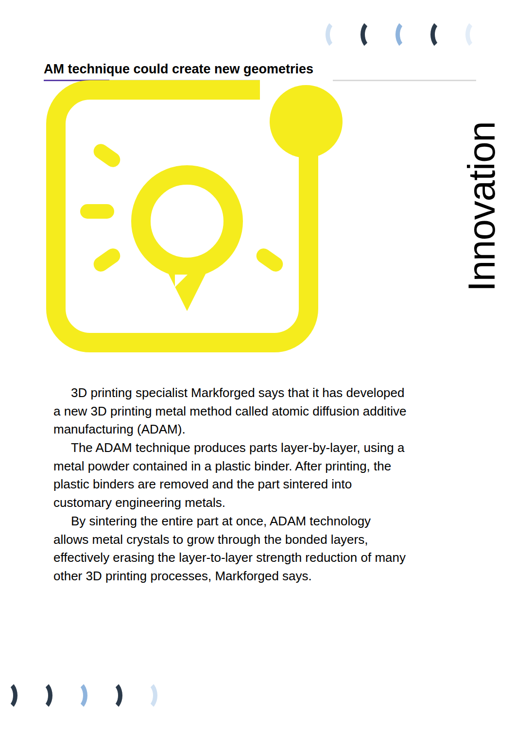AM technique could create new geometries
Innovation
3D printing specialist Markforged says that it has developed a new 3D printing metal method called atomic diffusion additive manufacturing (ADAM).
The ADAM technique produces parts layer-by-layer, using a metal powder contained in a plastic binder. After printing, the plastic binders are removed and the part sintered into customary engineering metals.
By sintering the entire part at once, ADAM technology allows metal crystals to grow through the bonded layers, effectively erasing the layer-to-layer strength reduction of many other 3D printing processes, Markforged says.